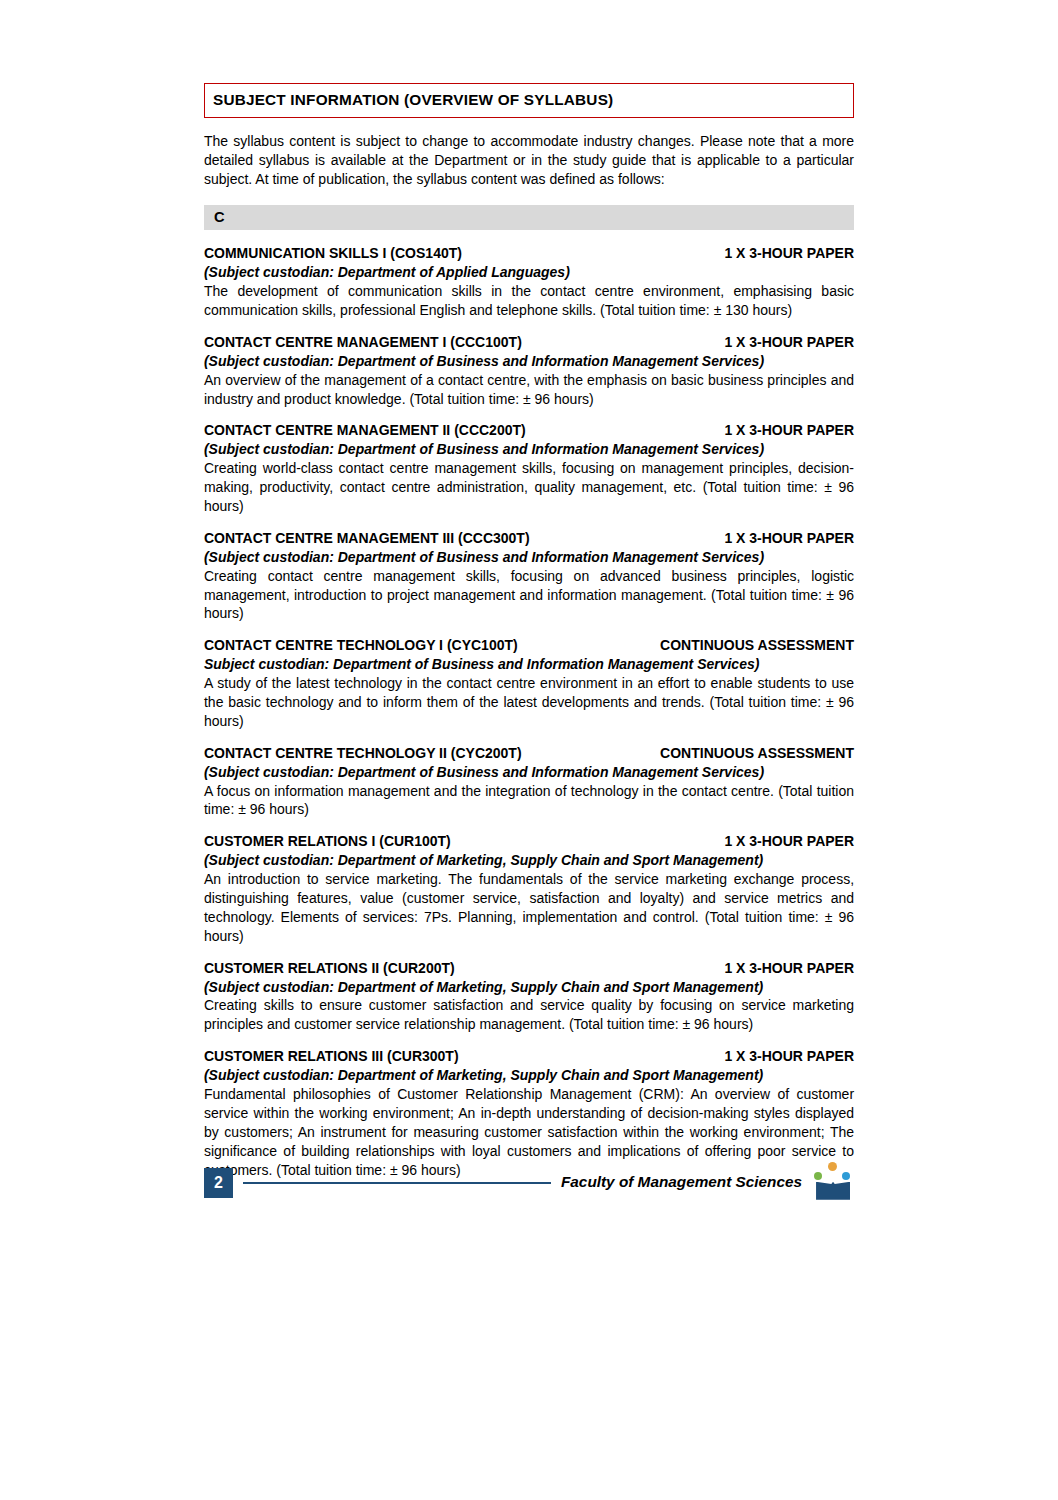SUBJECT INFORMATION (OVERVIEW OF SYLLABUS)
The syllabus content is subject to change to accommodate industry changes. Please note that a more detailed syllabus is available at the Department or in the study guide that is applicable to a particular subject. At time of publication, the syllabus content was defined as follows:
C
COMMUNICATION SKILLS I (COS140T) 1 X 3-HOUR PAPER
(Subject custodian: Department of Applied Languages)
The development of communication skills in the contact centre environment, emphasising basic communication skills, professional English and telephone skills. (Total tuition time: ± 130 hours)
CONTACT CENTRE MANAGEMENT I (CCC100T) 1 X 3-HOUR PAPER
(Subject custodian: Department of Business and Information Management Services)
An overview of the management of a contact centre, with the emphasis on basic business principles and industry and product knowledge. (Total tuition time: ± 96 hours)
CONTACT CENTRE MANAGEMENT II (CCC200T) 1 X 3-HOUR PAPER
(Subject custodian: Department of Business and Information Management Services)
Creating world-class contact centre management skills, focusing on management principles, decision-making, productivity, contact centre administration, quality management, etc. (Total tuition time: ± 96 hours)
CONTACT CENTRE MANAGEMENT III (CCC300T) 1 X 3-HOUR PAPER
(Subject custodian: Department of Business and Information Management Services)
Creating contact centre management skills, focusing on advanced business principles, logistic management, introduction to project management and information management. (Total tuition time: ± 96 hours)
CONTACT CENTRE TECHNOLOGY I (CYC100T) CONTINUOUS ASSESSMENT
Subject custodian: Department of Business and Information Management Services)
A study of the latest technology in the contact centre environment in an effort to enable students to use the basic technology and to inform them of the latest developments and trends. (Total tuition time: ± 96 hours)
CONTACT CENTRE TECHNOLOGY II (CYC200T) CONTINUOUS ASSESSMENT
(Subject custodian: Department of Business and Information Management Services)
A focus on information management and the integration of technology in the contact centre. (Total tuition time: ± 96 hours)
CUSTOMER RELATIONS I (CUR100T) 1 X 3-HOUR PAPER
(Subject custodian: Department of Marketing, Supply Chain and Sport Management)
An introduction to service marketing. The fundamentals of the service marketing exchange process, distinguishing features, value (customer service, satisfaction and loyalty) and service metrics and technology. Elements of services: 7Ps. Planning, implementation and control. (Total tuition time: ± 96 hours)
CUSTOMER RELATIONS II (CUR200T) 1 X 3-HOUR PAPER
(Subject custodian: Department of Marketing, Supply Chain and Sport Management)
Creating skills to ensure customer satisfaction and service quality by focusing on service marketing principles and customer service relationship management. (Total tuition time: ± 96 hours)
CUSTOMER RELATIONS III (CUR300T) 1 X 3-HOUR PAPER
(Subject custodian: Department of Marketing, Supply Chain and Sport Management)
Fundamental philosophies of Customer Relationship Management (CRM): An overview of customer service within the working environment; An in-depth understanding of decision-making styles displayed by customers; An instrument for measuring customer satisfaction within the working environment; The significance of building relationships with loyal customers and implications of offering poor service to customers. (Total tuition time: ± 96 hours)
2 Faculty of Management Sciences